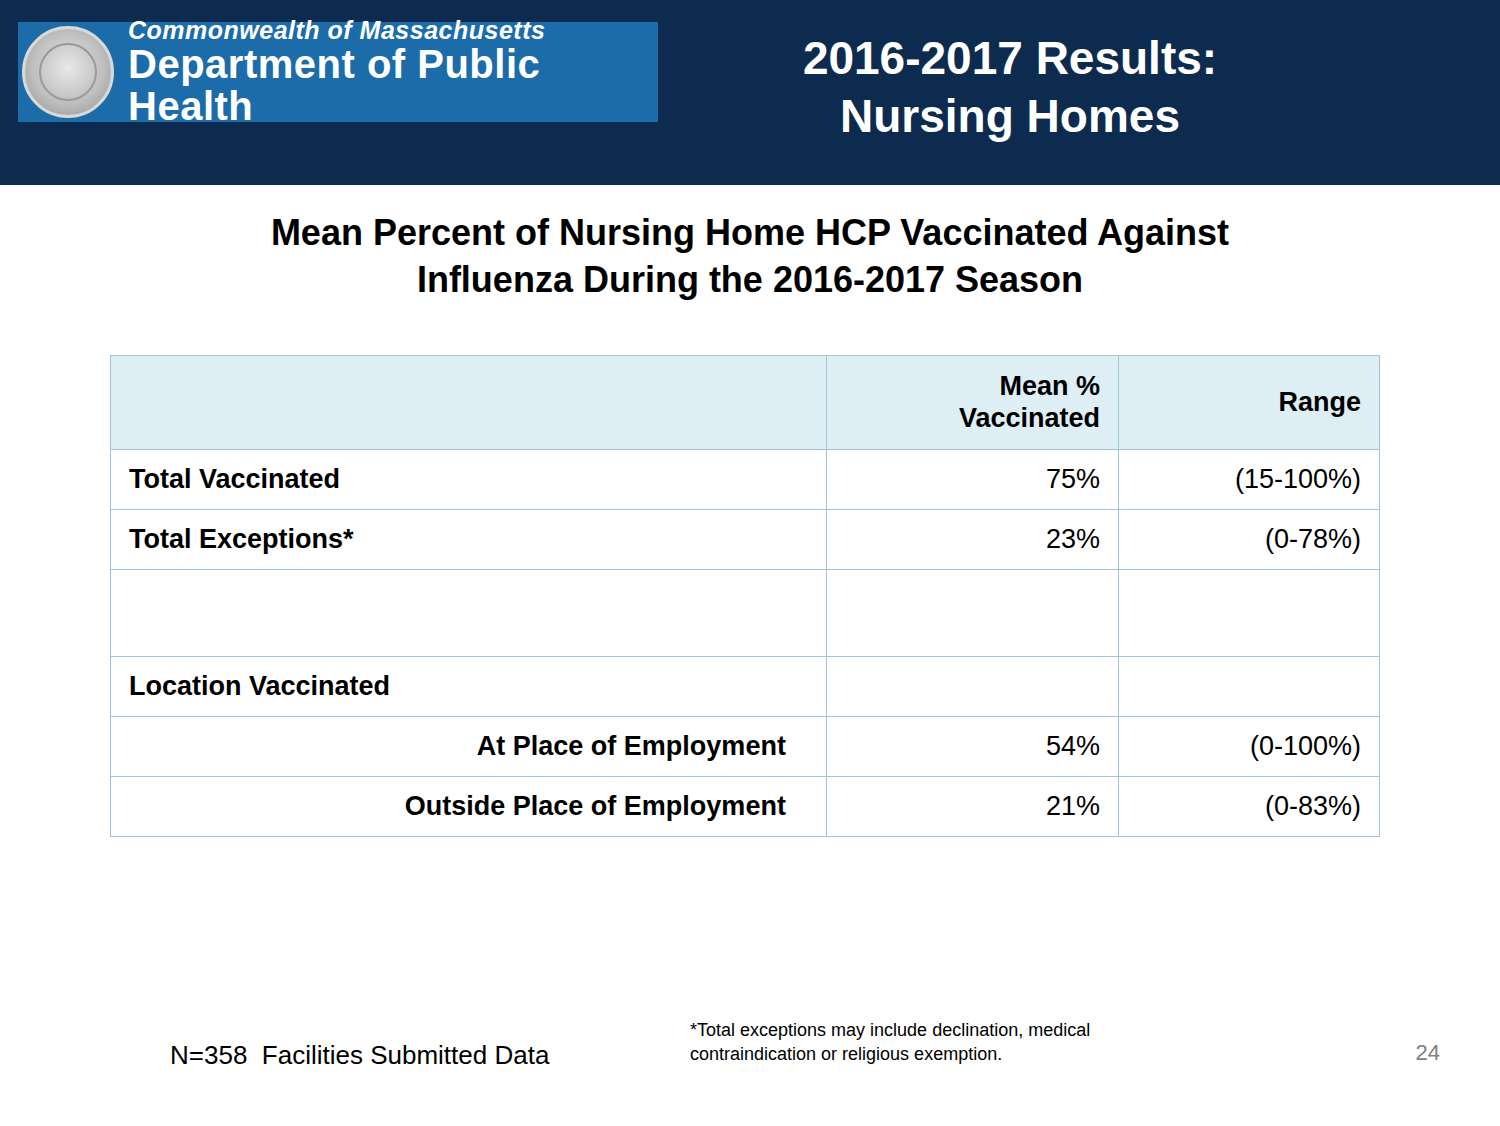2016-2017 Results:
Nursing Homes
Commonwealth of Massachusetts
Department of Public Health
Mean Percent of Nursing Home HCP Vaccinated Against
Influenza During the 2016-2017 Season
| | Mean % Vaccinated | Range |
| --- | --- | --- |
| Total Vaccinated | 75% | (15-100%) |
| Total Exceptions* | 23% | (0-78%) |
| Location Vaccinated | | |
| At Place of Employment | 54% | (0-100%) |
| Outside Place of Employment | 21% | (0-83%) |
N=358 Facilities Submitted Data
*Total exceptions may include declination, medical contraindication or religious exemption.
24